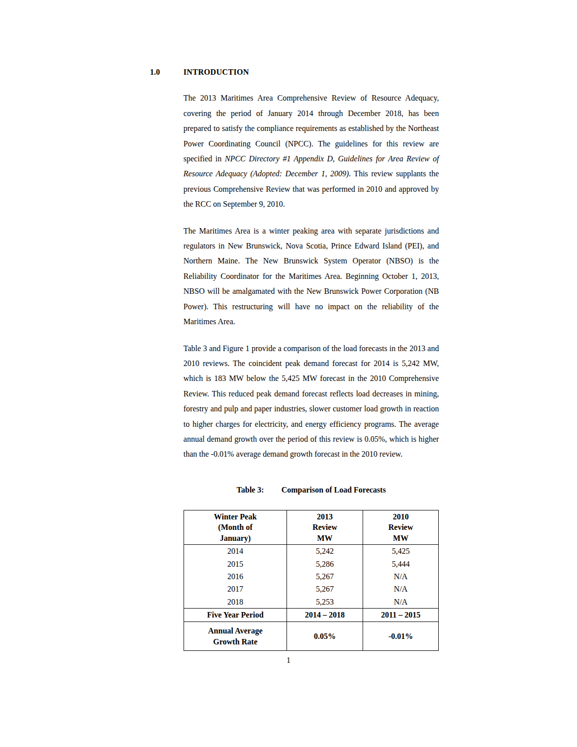1.0 INTRODUCTION
The 2013 Maritimes Area Comprehensive Review of Resource Adequacy, covering the period of January 2014 through December 2018, has been prepared to satisfy the compliance requirements as established by the Northeast Power Coordinating Council (NPCC). The guidelines for this review are specified in NPCC Directory #1 Appendix D, Guidelines for Area Review of Resource Adequacy (Adopted: December 1, 2009). This review supplants the previous Comprehensive Review that was performed in 2010 and approved by the RCC on September 9, 2010.
The Maritimes Area is a winter peaking area with separate jurisdictions and regulators in New Brunswick, Nova Scotia, Prince Edward Island (PEI), and Northern Maine. The New Brunswick System Operator (NBSO) is the Reliability Coordinator for the Maritimes Area. Beginning October 1, 2013, NBSO will be amalgamated with the New Brunswick Power Corporation (NB Power). This restructuring will have no impact on the reliability of the Maritimes Area.
Table 3 and Figure 1 provide a comparison of the load forecasts in the 2013 and 2010 reviews. The coincident peak demand forecast for 2014 is 5,242 MW, which is 183 MW below the 5,425 MW forecast in the 2010 Comprehensive Review. This reduced peak demand forecast reflects load decreases in mining, forestry and pulp and paper industries, slower customer load growth in reaction to higher charges for electricity, and energy efficiency programs. The average annual demand growth over the period of this review is 0.05%, which is higher than the -0.01% average demand growth forecast in the 2010 review.
Table 3: Comparison of Load Forecasts
| Winter Peak (Month of January) | 2013 Review MW | 2010 Review MW |
| --- | --- | --- |
| 2014 | 5,242 | 5,425 |
| 2015 | 5,286 | 5,444 |
| 2016 | 5,267 | N/A |
| 2017 | 5,267 | N/A |
| 2018 | 5,253 | N/A |
| Five Year Period | 2014 – 2018 | 2011 – 2015 |
| Annual Average Growth Rate | 0.05% | -0.01% |
1